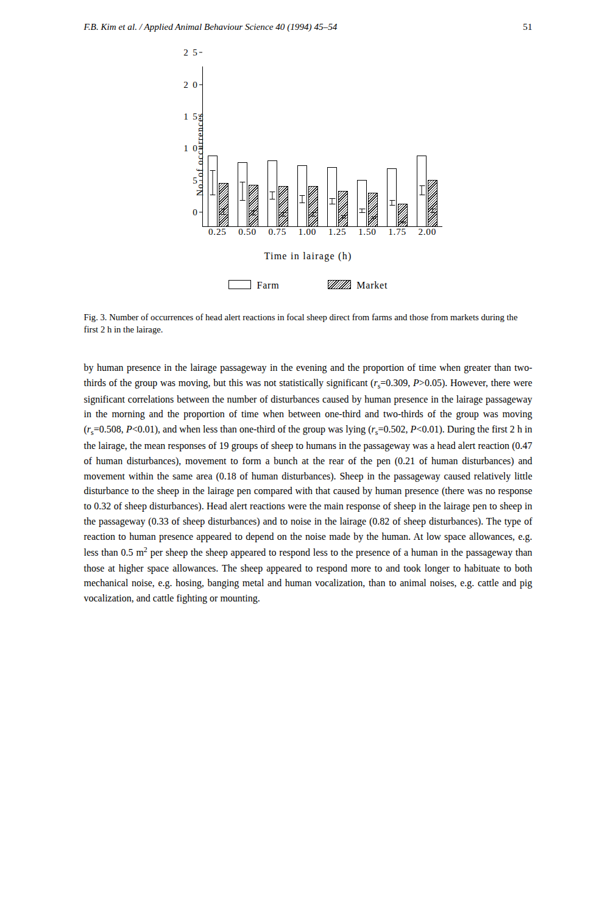F.B. Kim et al. / Applied Animal Behaviour Science 40 (1994) 45–54 51
No. of occurrences
2 5 2 0 1 5 1 0 5 0
0.250.500.751.001.251.501.752.00
Time in lairage (h)
Farm Market
Fig. 3. Number of occurrences of head alert reactions in focal sheep direct from farms and those from markets during the first 2 h in the lairage.
by human presence in the lairage passageway in the evening and the proportion of time when greater than two-thirds of the group was moving, but this was not statistically significant (rs=0.309, P>0.05). However, there were significant correlations between the number of disturbances caused by human presence in the lairage passageway in the morning and the proportion of time when between one-third and two-thirds of the group was moving (rs=0.508, P<0.01), and when less than one-third of the group was lying (rs=0.502, P<0.01). During the first 2 h in the lairage, the mean responses of 19 groups of sheep to humans in the passageway was a head alert reaction (0.47 of human disturbances), movement to form a bunch at the rear of the pen (0.21 of human disturbances) and movement within the same area (0.18 of human disturbances). Sheep in the passageway caused relatively little disturbance to the sheep in the lairage pen compared with that caused by human presence (there was no response to 0.32 of sheep disturbances). Head alert reactions were the main response of sheep in the lairage pen to sheep in the passageway (0.33 of sheep disturbances) and to noise in the lairage (0.82 of sheep disturbances). The type of reaction to human presence appeared to depend on the noise made by the human. At low space allowances, e.g. less than 0.5 m2 per sheep the sheep appeared to respond less to the presence of a human in the passageway than those at higher space allowances. The sheep appeared to respond more to and took longer to habituate to both mechanical noise, e.g. hosing, banging metal and human vocalization, than to animal noises, e.g. cattle and pig vocalization, and cattle fighting or mounting.